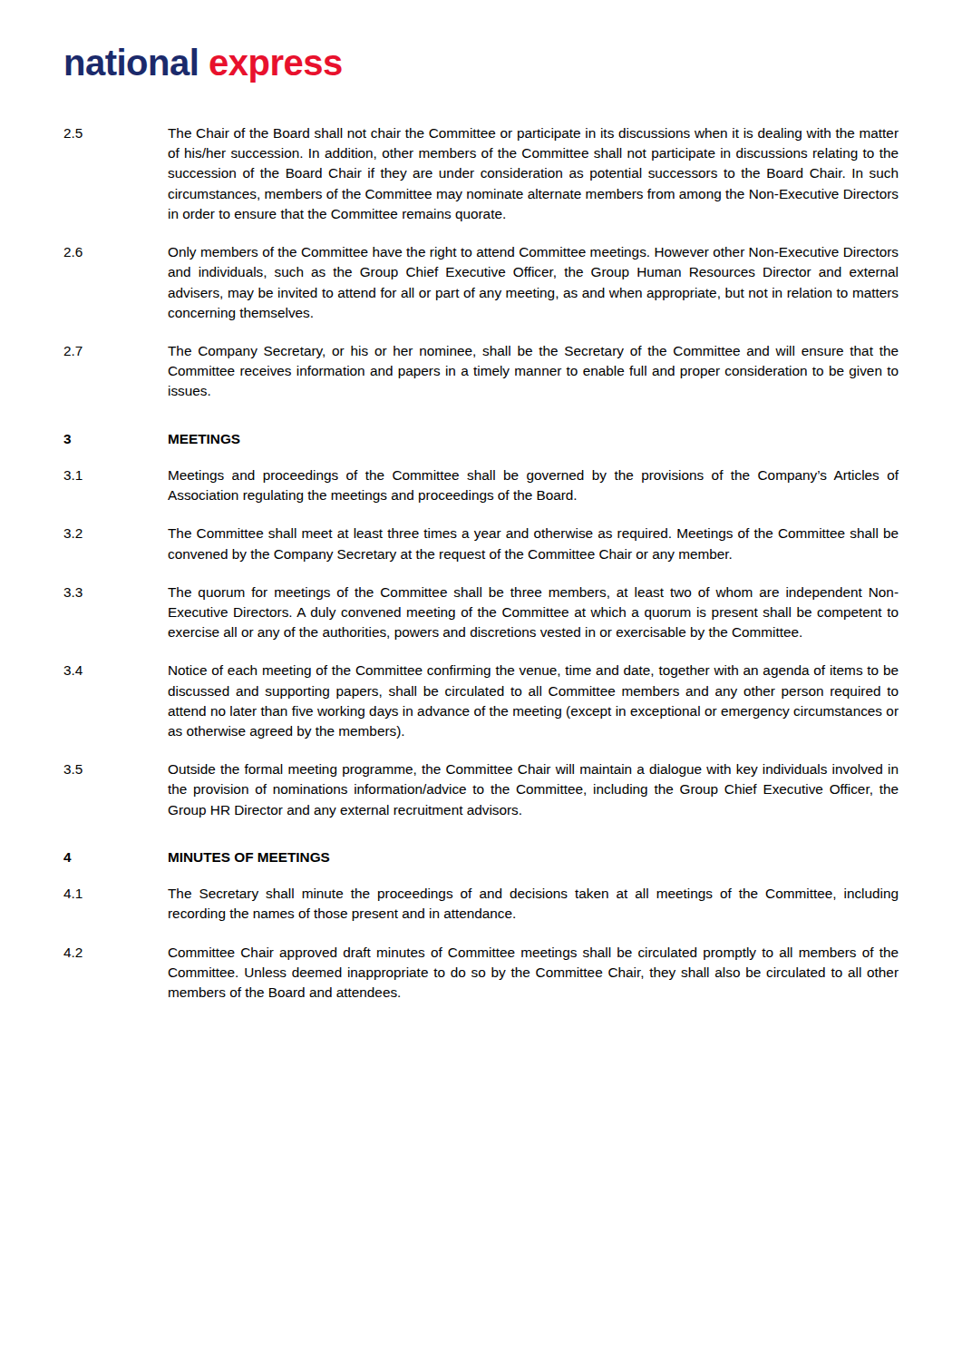national express
2.5
The Chair of the Board shall not chair the Committee or participate in its discussions when it is dealing with the matter of his/her succession. In addition, other members of the Committee shall not participate in discussions relating to the succession of the Board Chair if they are under consideration as potential successors to the Board Chair. In such circumstances, members of the Committee may nominate alternate members from among the Non-Executive Directors in order to ensure that the Committee remains quorate.
2.6
Only members of the Committee have the right to attend Committee meetings. However other Non-Executive Directors and individuals, such as the Group Chief Executive Officer, the Group Human Resources Director and external advisers, may be invited to attend for all or part of any meeting, as and when appropriate, but not in relation to matters concerning themselves.
2.7
The Company Secretary, or his or her nominee, shall be the Secretary of the Committee and will ensure that the Committee receives information and papers in a timely manner to enable full and proper consideration to be given to issues.
3 MEETINGS
3.1
Meetings and proceedings of the Committee shall be governed by the provisions of the Company’s Articles of Association regulating the meetings and proceedings of the Board.
3.2
The Committee shall meet at least three times a year and otherwise as required. Meetings of the Committee shall be convened by the Company Secretary at the request of the Committee Chair or any member.
3.3
The quorum for meetings of the Committee shall be three members, at least two of whom are independent Non-Executive Directors. A duly convened meeting of the Committee at which a quorum is present shall be competent to exercise all or any of the authorities, powers and discretions vested in or exercisable by the Committee.
3.4
Notice of each meeting of the Committee confirming the venue, time and date, together with an agenda of items to be discussed and supporting papers, shall be circulated to all Committee members and any other person required to attend no later than five working days in advance of the meeting (except in exceptional or emergency circumstances or as otherwise agreed by the members).
3.5
Outside the formal meeting programme, the Committee Chair will maintain a dialogue with key individuals involved in the provision of nominations information/advice to the Committee, including the Group Chief Executive Officer, the Group HR Director and any external recruitment advisors.
4 MINUTES OF MEETINGS
4.1
The Secretary shall minute the proceedings of and decisions taken at all meetings of the Committee, including recording the names of those present and in attendance.
4.2
Committee Chair approved draft minutes of Committee meetings shall be circulated promptly to all members of the Committee. Unless deemed inappropriate to do so by the Committee Chair, they shall also be circulated to all other members of the Board and attendees.